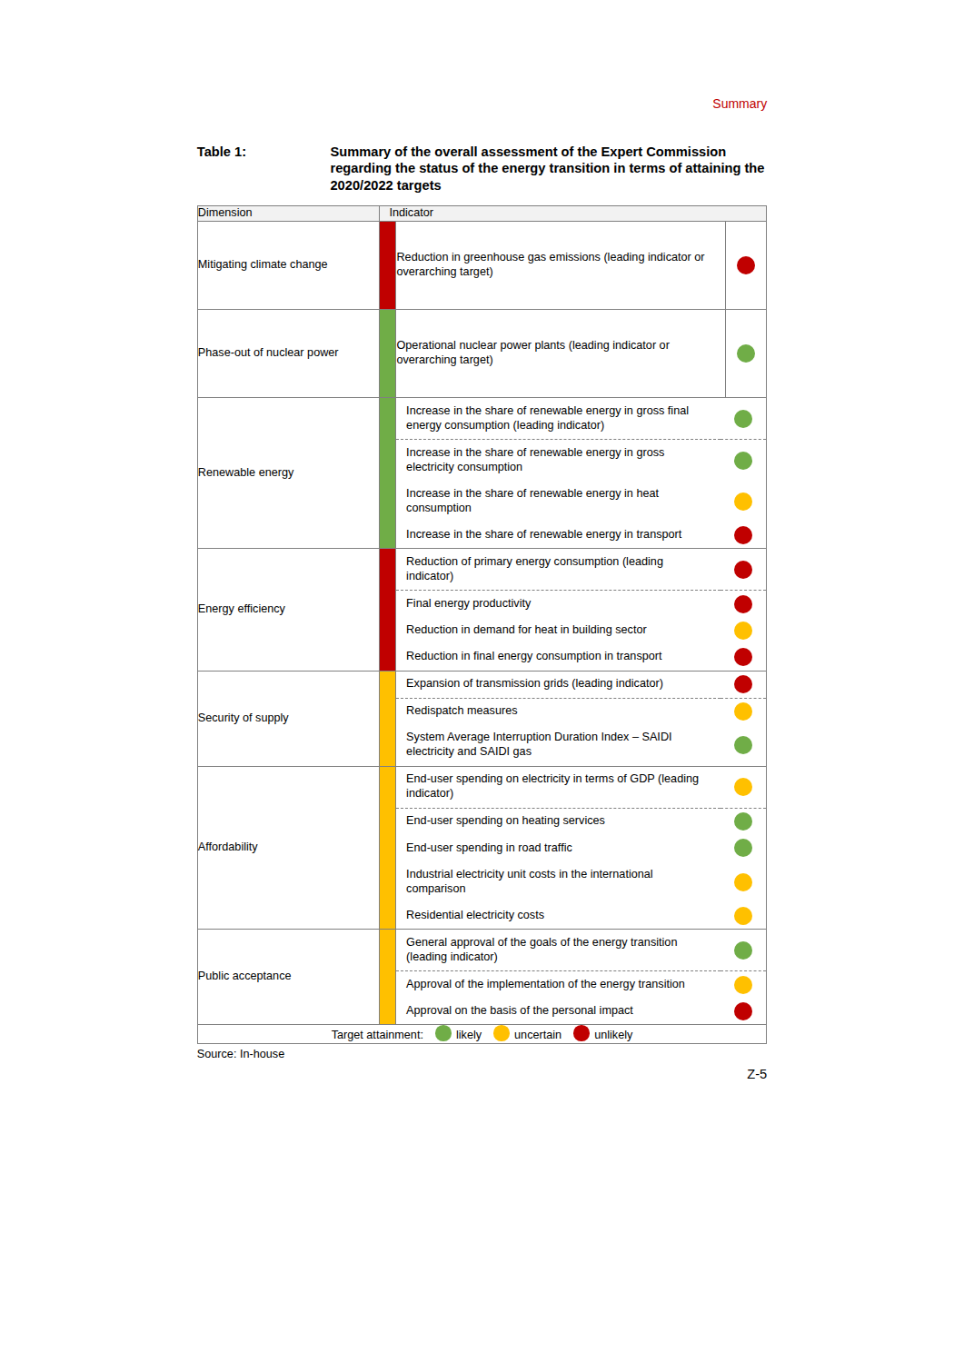Summary
Table 1:
Summary of the overall assessment of the Expert Commission regarding the status of the energy transition in terms of attaining the 2020/2022 targets
| Dimension | Indicator |
| Mitigating climate change | | Reduction in greenhouse gas emissions (leading indicator or overarching target) | |
| Phase-out of nuclear power | | Operational nuclear power plants (leading indicator or overarching target) | |
| Renewable energy | | / Increase in the share of renewable energy in gross final energy consumption (leading indicator) / / / Increase in the share of renewable energy in gross electricity consumption / / / Increase in the share of renewable energy in heat consumption / / / Increase in the share of renewable energy in transport / / |
| Energy efficiency | | / Reduction of primary energy consumption (leading indicator) / / / Final energy productivity / / / Reduction in demand for heat in building sector / / / Reduction in final energy consumption in transport / / |
| Security of supply | | / Expansion of transmission grids (leading indicator) / / / Redispatch measures / / / System Average Interruption Duration Index – SAIDI electricity and SAIDI gas / / |
| Affordability | | / End-user spending on electricity in terms of GDP (leading indicator) / / / End-user spending on heating services / / / End-user spending in road traffic / / / Industrial electricity unit costs in the international comparison / / / Residential electricity costs / / |
| Public acceptance | | / General approval of the goals of the energy transition (leading indicator) / / / Approval of the implementation of the energy transition / / / Approval on the basis of the personal impact / / |
| Target attainment: likely uncertain unlikely |
Source: In-house
Z-5